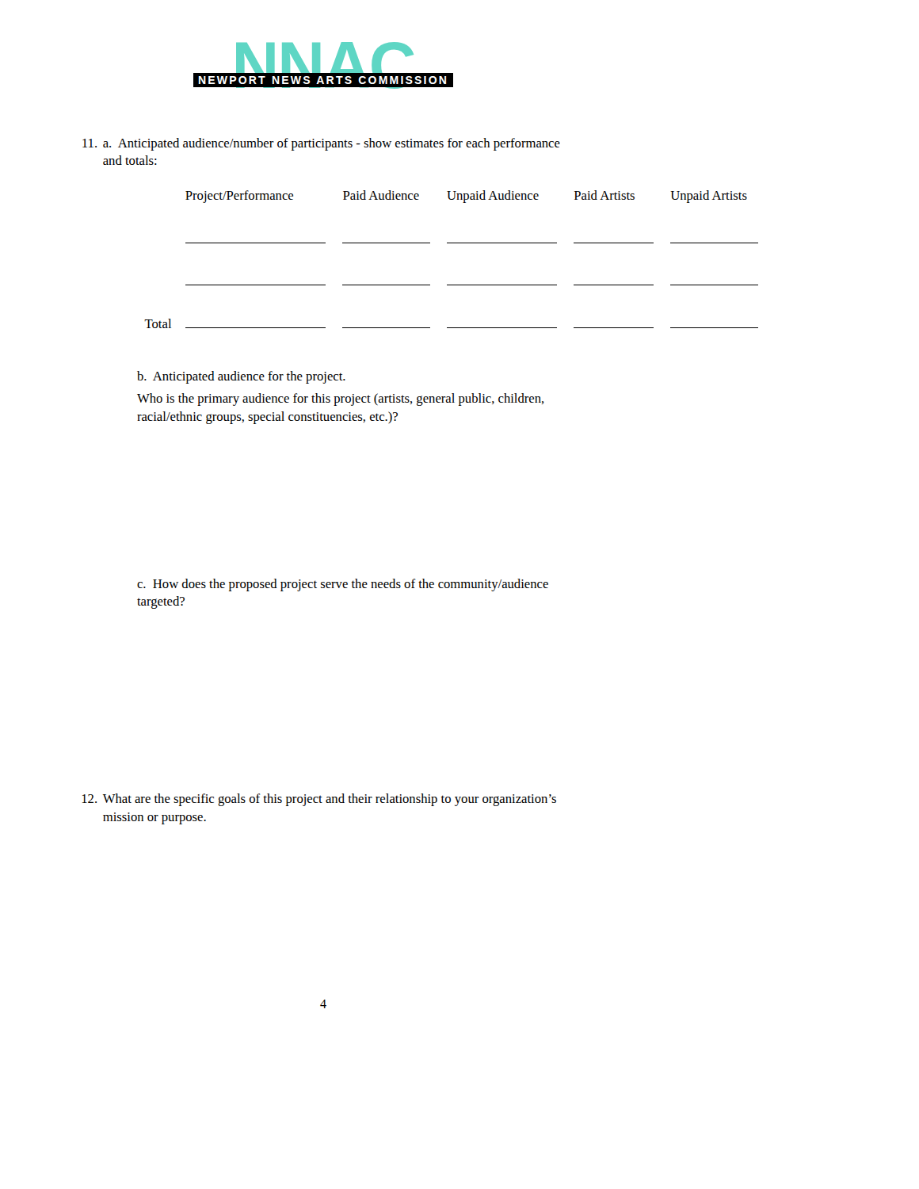NNAC NEWPORT NEWS ARTS COMMISSION
11. a. Anticipated audience/number of participants - show estimates for each performance and totals:
| | Project/Performance | Paid Audience | Unpaid Audience | Paid Artists | Unpaid Artists |
| --- | --- | --- | --- | --- | --- |
| Total | | | | | |
b. Anticipated audience for the project.
Who is the primary audience for this project (artists, general public, children, racial/ethnic groups, special constituencies, etc.)?
c. How does the proposed project serve the needs of the community/audience targeted?
12. What are the specific goals of this project and their relationship to your organization’s mission or purpose.
4